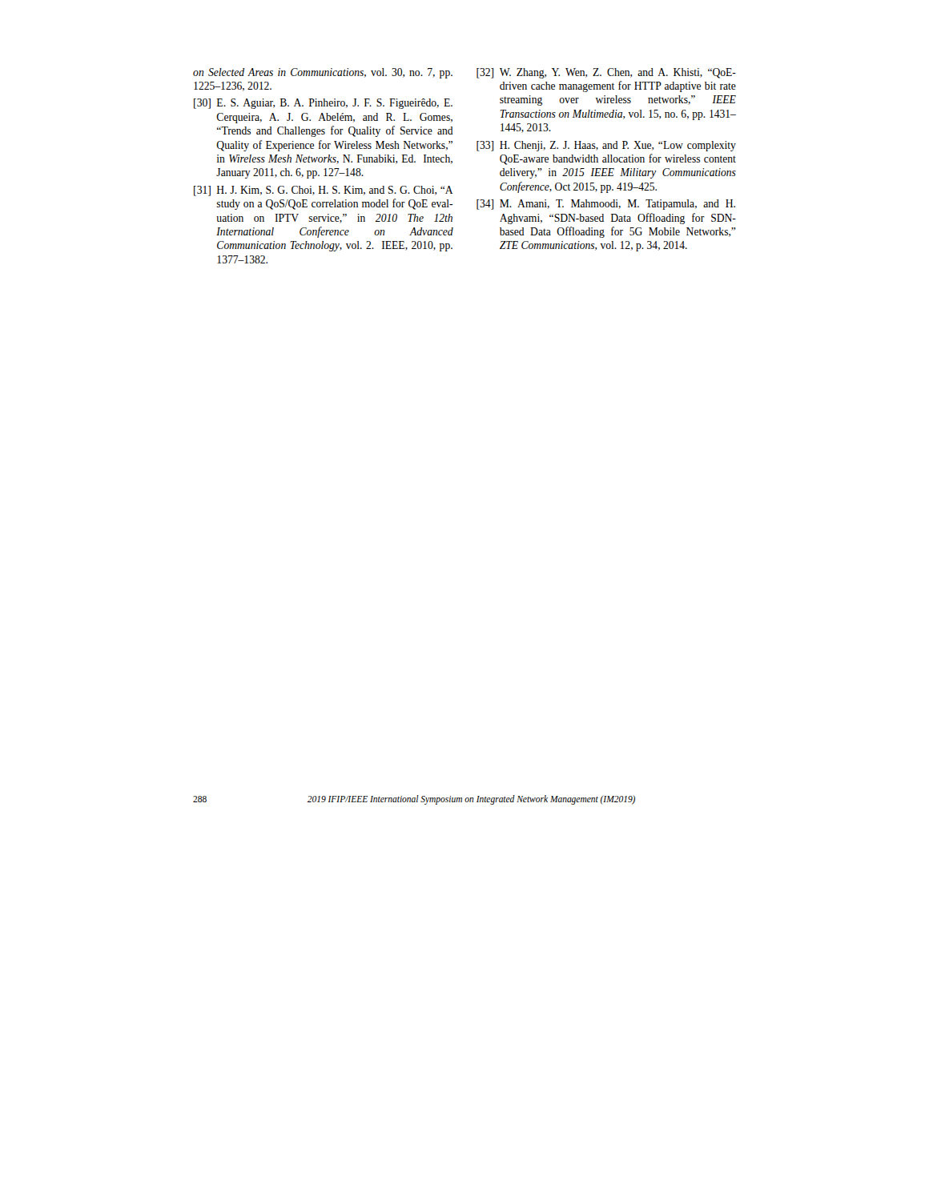on Selected Areas in Communications, vol. 30, no. 7, pp. 1225–1236, 2012.
[30] E. S. Aguiar, B. A. Pinheiro, J. F. S. Figueirêdo, E. Cerqueira, A. J. G. Abelém, and R. L. Gomes, “Trends and Challenges for Quality of Service and Quality of Experience for Wireless Mesh Networks,” in Wireless Mesh Networks, N. Funabiki, Ed. Intech, January 2011, ch. 6, pp. 127–148.
[31] H. J. Kim, S. G. Choi, H. S. Kim, and S. G. Choi, “A study on a QoS/QoE correlation model for QoE evaluation on IPTV service,” in 2010 The 12th International Conference on Advanced Communication Technology, vol. 2. IEEE, 2010, pp. 1377–1382.
[32] W. Zhang, Y. Wen, Z. Chen, and A. Khisti, “QoE-driven cache management for HTTP adaptive bit rate streaming over wireless networks,” IEEE Transactions on Multimedia, vol. 15, no. 6, pp. 1431–1445, 2013.
[33] H. Chenji, Z. J. Haas, and P. Xue, “Low complexity QoE-aware bandwidth allocation for wireless content delivery,” in 2015 IEEE Military Communications Conference, Oct 2015, pp. 419–425.
[34] M. Amani, T. Mahmoodi, M. Tatipamula, and H. Aghvami, “SDN-based Data Offloading for SDN-based Data Offloading for 5G Mobile Networks,” ZTE Communications, vol. 12, p. 34, 2014.
288
2019 IFIP/IEEE International Symposium on Integrated Network Management (IM2019)